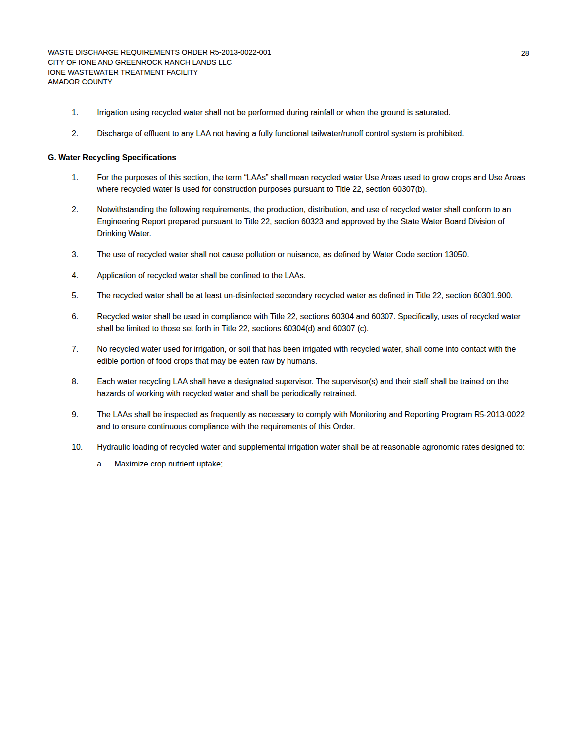28
Waste Discharge Requirements Order R5-2013-0022-001
City of Ione and Greenrock Ranch Lands LLC
Ione Wastewater Treatment Facility
Amador County
Irrigation using recycled water shall not be performed during rainfall or when the ground is saturated.
Discharge of effluent to any LAA not having a fully functional tailwater/runoff control system is prohibited.
G. Water Recycling Specifications
For the purposes of this section, the term “LAAs” shall mean recycled water Use Areas used to grow crops and Use Areas where recycled water is used for construction purposes pursuant to Title 22, section 60307(b).
Notwithstanding the following requirements, the production, distribution, and use of recycled water shall conform to an Engineering Report prepared pursuant to Title 22, section 60323 and approved by the State Water Board Division of Drinking Water.
The use of recycled water shall not cause pollution or nuisance, as defined by Water Code section 13050.
Application of recycled water shall be confined to the LAAs.
The recycled water shall be at least un-disinfected secondary recycled water as defined in Title 22, section 60301.900.
Recycled water shall be used in compliance with Title 22, sections 60304 and 60307. Specifically, uses of recycled water shall be limited to those set forth in Title 22, sections 60304(d) and 60307 (c).
No recycled water used for irrigation, or soil that has been irrigated with recycled water, shall come into contact with the edible portion of food crops that may be eaten raw by humans.
Each water recycling LAA shall have a designated supervisor. The supervisor(s) and their staff shall be trained on the hazards of working with recycled water and shall be periodically retrained.
The LAAs shall be inspected as frequently as necessary to comply with Monitoring and Reporting Program R5-2013-0022 and to ensure continuous compliance with the requirements of this Order.
Hydraulic loading of recycled water and supplemental irrigation water shall be at reasonable agronomic rates designed to:
Maximize crop nutrient uptake;